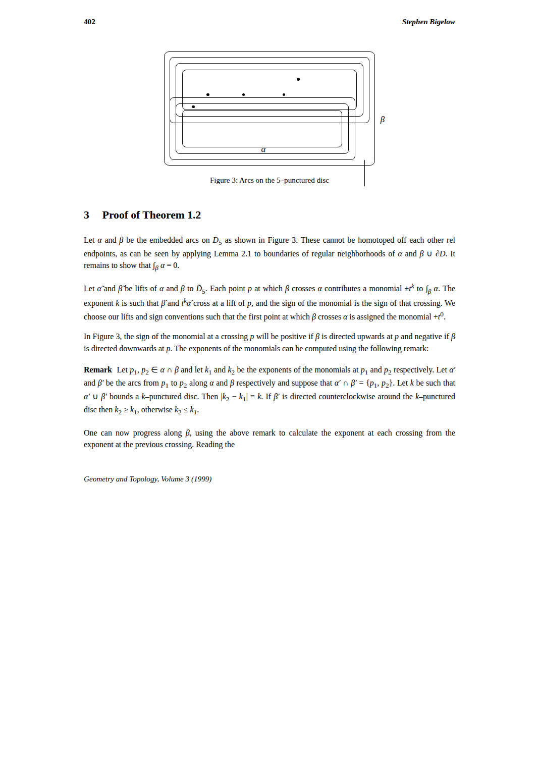402 Stephen Bigelow
α β
Figure 3: Arcs on the 5–punctured disc
3 Proof of Theorem 1.2
Let α and β be the embedded arcs on D5 as shown in Figure 3. These cannot be homotoped off each other rel endpoints, as can be seen by applying Lemma 2.1 to boundaries of regular neighborhoods of α and β ∪ ∂D. It remains to show that ∫β α = 0.
Let α̃ and β̃ be lifts of α and β to D̃5. Each point p at which β crosses α contributes a monomial ±tk to ∫β α. The exponent k is such that β̃ and tkα̃ cross at a lift of p, and the sign of the monomial is the sign of that crossing. We choose our lifts and sign conventions such that the first point at which β crosses α is assigned the monomial +t0.
In Figure 3, the sign of the monomial at a crossing p will be positive if β is directed upwards at p and negative if β is directed downwards at p. The exponents of the monomials can be computed using the following remark:
Remark Let p1, p2 ∈ α ∩ β and let k1 and k2 be the exponents of the monomials at p1 and p2 respectively. Let α′ and β′ be the arcs from p1 to p2 along α and β respectively and suppose that α′ ∩ β′ = {p1, p2}. Let k be such that α′ ∪ β′ bounds a k–punctured disc. Then |k2 − k1| = k. If β′ is directed counterclockwise around the k–punctured disc then k2 ≥ k1, otherwise k2 ≤ k1.
One can now progress along β, using the above remark to calculate the exponent at each crossing from the exponent at the previous crossing. Reading the
Geometry and Topology, Volume 3 (1999)